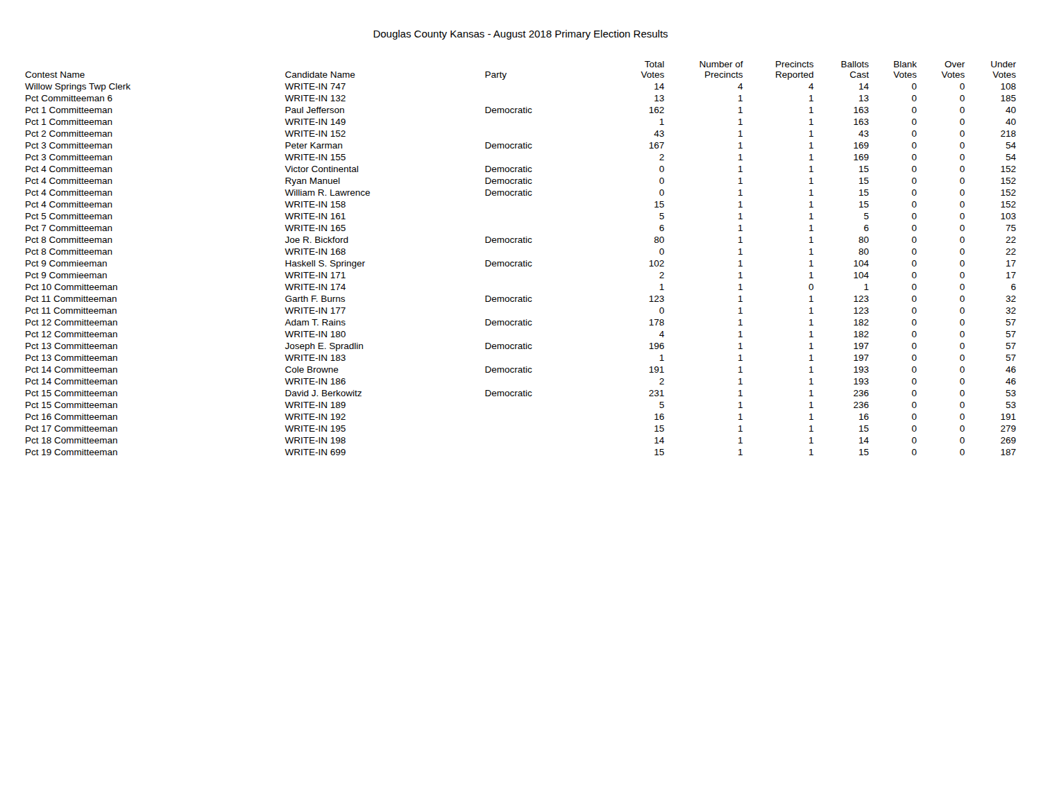Douglas County Kansas - August 2018 Primary Election Results
| | | | Total | Number of | Precincts | Ballots | Blank | Over | Under |
| --- | --- | --- | --- | --- | --- | --- | --- | --- | --- |
| Contest Name | Candidate Name | Party | Votes | Precincts | Reported | Cast | Votes | Votes | Votes |
| Willow Springs Twp Clerk | WRITE-IN 747 | | 14 | 4 | 4 | 14 | 0 | 0 | 108 |
| Pct Committeeman 6 | WRITE-IN 132 | | 13 | 1 | 1 | 13 | 0 | 0 | 185 |
| Pct 1 Committeeman | Paul Jefferson | Democratic | 162 | 1 | 1 | 163 | 0 | 0 | 40 |
| Pct 1 Committeeman | WRITE-IN 149 | | 1 | 1 | 1 | 163 | 0 | 0 | 40 |
| Pct 2 Committeeman | WRITE-IN 152 | | 43 | 1 | 1 | 43 | 0 | 0 | 218 |
| Pct 3 Committeeman | Peter Karman | Democratic | 167 | 1 | 1 | 169 | 0 | 0 | 54 |
| Pct 3 Committeeman | WRITE-IN 155 | | 2 | 1 | 1 | 169 | 0 | 0 | 54 |
| Pct 4 Committeeman | Victor Continental | Democratic | 0 | 1 | 1 | 15 | 0 | 0 | 152 |
| Pct 4 Committeeman | Ryan Manuel | Democratic | 0 | 1 | 1 | 15 | 0 | 0 | 152 |
| Pct 4 Committeeman | William R. Lawrence | Democratic | 0 | 1 | 1 | 15 | 0 | 0 | 152 |
| Pct 4 Committeeman | WRITE-IN 158 | | 15 | 1 | 1 | 15 | 0 | 0 | 152 |
| Pct 5 Committeeman | WRITE-IN 161 | | 5 | 1 | 1 | 5 | 0 | 0 | 103 |
| Pct 7 Committeeman | WRITE-IN 165 | | 6 | 1 | 1 | 6 | 0 | 0 | 75 |
| Pct 8 Committeeman | Joe R. Bickford | Democratic | 80 | 1 | 1 | 80 | 0 | 0 | 22 |
| Pct 8 Committeeman | WRITE-IN 168 | | 0 | 1 | 1 | 80 | 0 | 0 | 22 |
| Pct 9 Commieeman | Haskell S. Springer | Democratic | 102 | 1 | 1 | 104 | 0 | 0 | 17 |
| Pct 9 Commieeman | WRITE-IN 171 | | 2 | 1 | 1 | 104 | 0 | 0 | 17 |
| Pct 10 Committeeman | WRITE-IN 174 | | 1 | 1 | 0 | 1 | 0 | 0 | 6 |
| Pct 11 Committeeman | Garth F. Burns | Democratic | 123 | 1 | 1 | 123 | 0 | 0 | 32 |
| Pct 11 Committeeman | WRITE-IN 177 | | 0 | 1 | 1 | 123 | 0 | 0 | 32 |
| Pct 12 Committeeman | Adam T. Rains | Democratic | 178 | 1 | 1 | 182 | 0 | 0 | 57 |
| Pct 12 Committeeman | WRITE-IN 180 | | 4 | 1 | 1 | 182 | 0 | 0 | 57 |
| Pct 13 Committeeman | Joseph E. Spradlin | Democratic | 196 | 1 | 1 | 197 | 0 | 0 | 57 |
| Pct 13 Committeeman | WRITE-IN 183 | | 1 | 1 | 1 | 197 | 0 | 0 | 57 |
| Pct 14 Committeeman | Cole Browne | Democratic | 191 | 1 | 1 | 193 | 0 | 0 | 46 |
| Pct 14 Committeeman | WRITE-IN 186 | | 2 | 1 | 1 | 193 | 0 | 0 | 46 |
| Pct 15 Committeeman | David J. Berkowitz | Democratic | 231 | 1 | 1 | 236 | 0 | 0 | 53 |
| Pct 15 Committeeman | WRITE-IN 189 | | 5 | 1 | 1 | 236 | 0 | 0 | 53 |
| Pct 16 Committeeman | WRITE-IN 192 | | 16 | 1 | 1 | 16 | 0 | 0 | 191 |
| Pct 17 Committeeman | WRITE-IN 195 | | 15 | 1 | 1 | 15 | 0 | 0 | 279 |
| Pct 18 Committeeman | WRITE-IN 198 | | 14 | 1 | 1 | 14 | 0 | 0 | 269 |
| Pct 19 Committeeman | WRITE-IN 699 | | 15 | 1 | 1 | 15 | 0 | 0 | 187 |